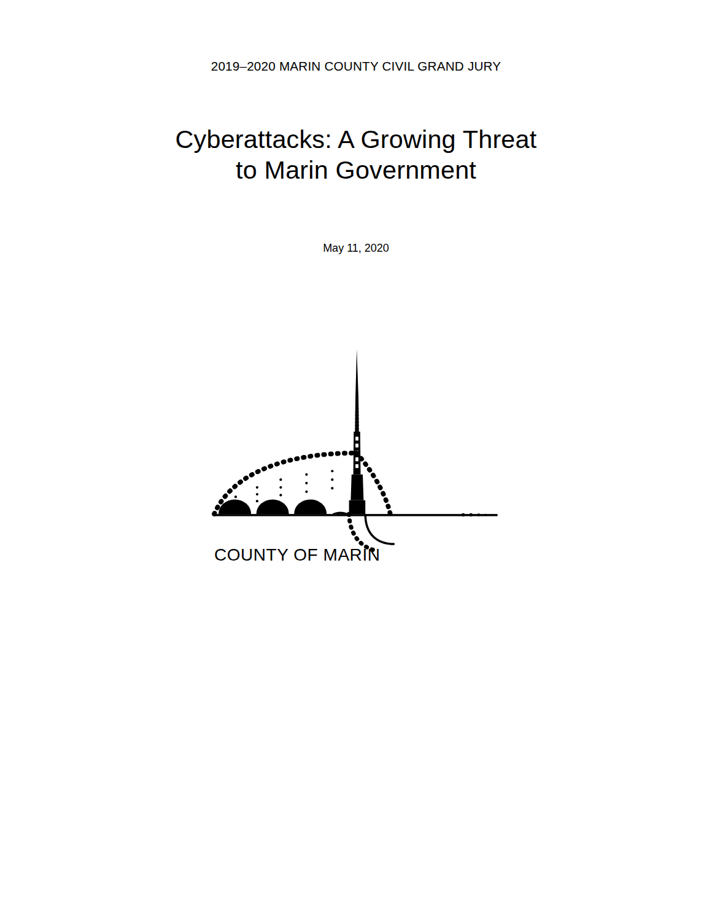2019–2020 MARIN COUNTY CIVIL GRAND JURY
Cyberattacks: A Growing Threat
to Marin Government
May 11, 2020
COUNTY OF MARIN